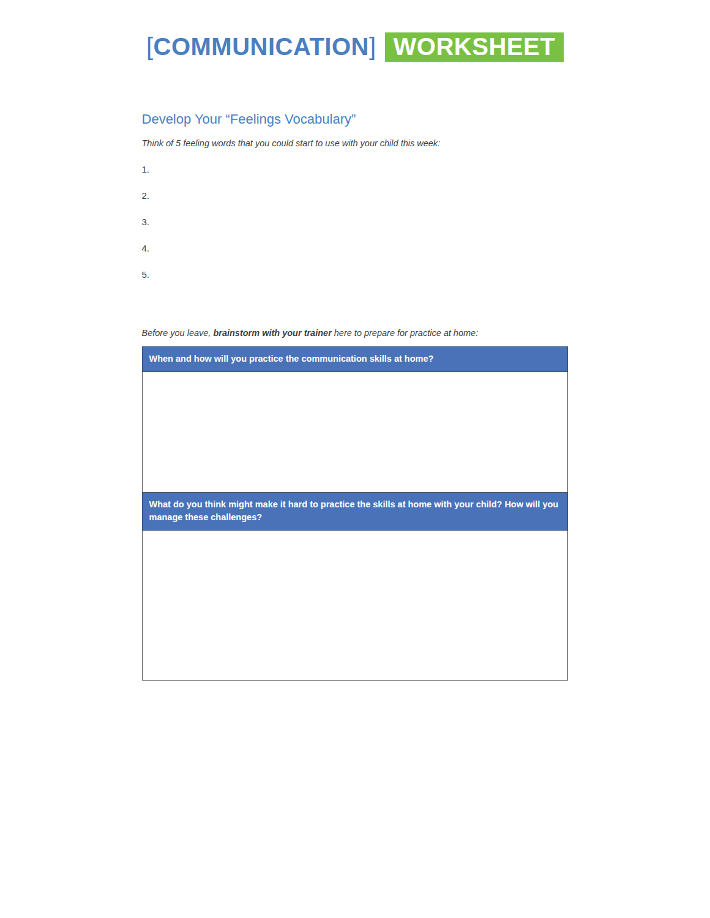[Communication] Worksheet
Develop Your “Feelings Vocabulary”
Think of 5 feeling words that you could start to use with your child this week:
Before you leave, brainstorm with your trainer here to prepare for practice at home:
| When and how will you practice the communication skills at home? |
| --- |
| What do you think might make it hard to practice the skills at home with your child? How will you manage these challenges? |